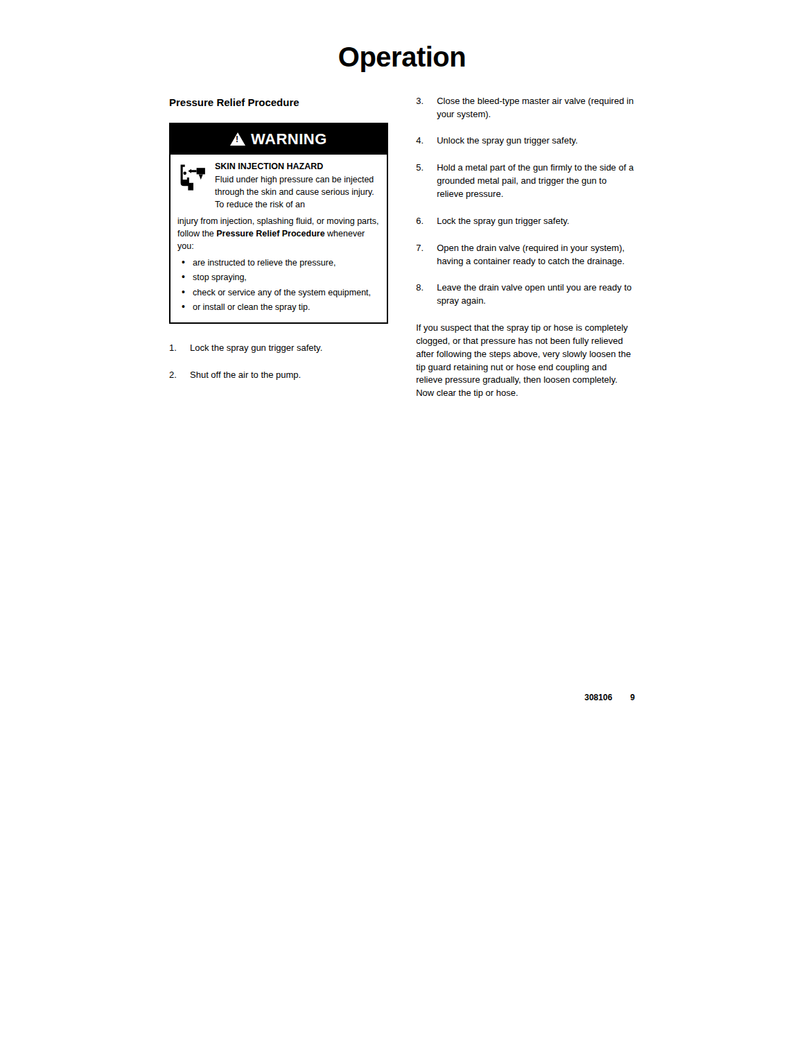Operation
Pressure Relief Procedure
WARNING
SKIN INJECTION HAZARD
Fluid under high pressure can be injected through the skin and cause serious injury. To reduce the risk of an
injury from injection, splashing fluid, or moving parts, follow the Pressure Relief Procedure whenever you:
are instructed to relieve the pressure,
stop spraying,
check or service any of the system equipment,
or install or clean the spray tip.
Lock the spray gun trigger safety.
Shut off the air to the pump.
Close the bleed-type master air valve (required in your system).
Unlock the spray gun trigger safety.
Hold a metal part of the gun firmly to the side of a grounded metal pail, and trigger the gun to relieve pressure.
Lock the spray gun trigger safety.
Open the drain valve (required in your system), having a container ready to catch the drainage.
Leave the drain valve open until you are ready to spray again.
If you suspect that the spray tip or hose is completely clogged, or that pressure has not been fully relieved after following the steps above, very slowly loosen the tip guard retaining nut or hose end coupling and relieve pressure gradually, then loosen completely. Now clear the tip or hose.
3081069